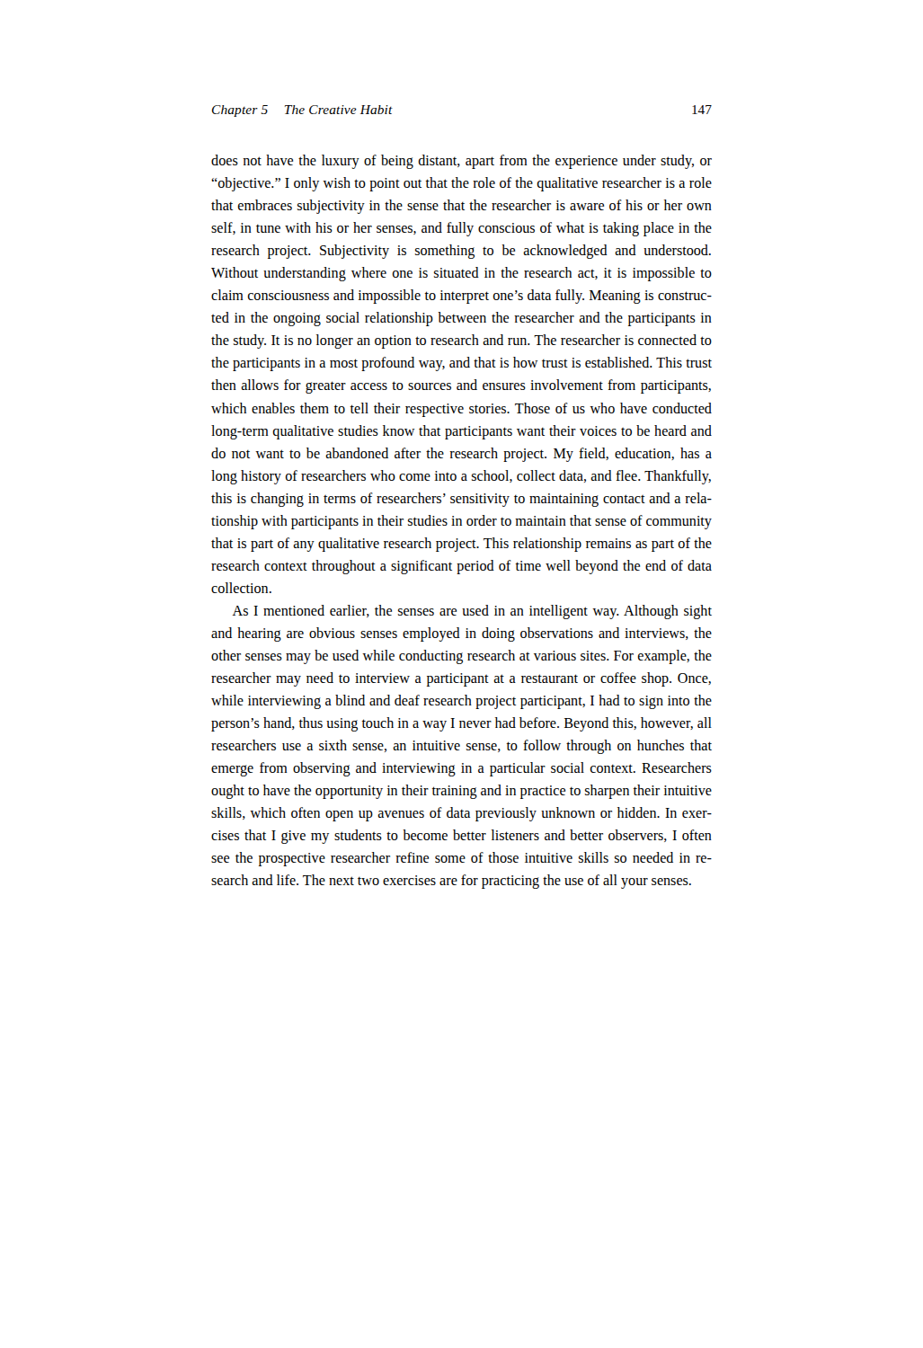Chapter 5 The Creative Habit 147
does not have the luxury of being distant, apart from the experience under study, or “objective.” I only wish to point out that the role of the qualitative researcher is a role that embraces subjectivity in the sense that the researcher is aware of his or her own self, in tune with his or her senses, and fully conscious of what is taking place in the research project. Subjectivity is something to be acknowledged and understood. Without understanding where one is situated in the research act, it is impossible to claim consciousness and impossible to interpret one’s data fully. Meaning is constructed in the ongoing social relationship between the researcher and the participants in the study. It is no longer an option to research and run. The researcher is connected to the participants in a most profound way, and that is how trust is established. This trust then allows for greater access to sources and ensures involvement from participants, which enables them to tell their respective stories. Those of us who have conducted long-term qualitative studies know that participants want their voices to be heard and do not want to be abandoned after the research project. My field, education, has a long history of researchers who come into a school, collect data, and flee. Thankfully, this is changing in terms of researchers’ sensitivity to maintaining contact and a relationship with participants in their studies in order to maintain that sense of community that is part of any qualitative research project. This relationship remains as part of the research context throughout a significant period of time well beyond the end of data collection.
As I mentioned earlier, the senses are used in an intelligent way. Although sight and hearing are obvious senses employed in doing observations and interviews, the other senses may be used while conducting research at various sites. For example, the researcher may need to interview a participant at a restaurant or coffee shop. Once, while interviewing a blind and deaf research project participant, I had to sign into the person’s hand, thus using touch in a way I never had before. Beyond this, however, all researchers use a sixth sense, an intuitive sense, to follow through on hunches that emerge from observing and interviewing in a particular social context. Researchers ought to have the opportunity in their training and in practice to sharpen their intuitive skills, which often open up avenues of data previously unknown or hidden. In exercises that I give my students to become better listeners and better observers, I often see the prospective researcher refine some of those intuitive skills so needed in research and life. The next two exercises are for practicing the use of all your senses.